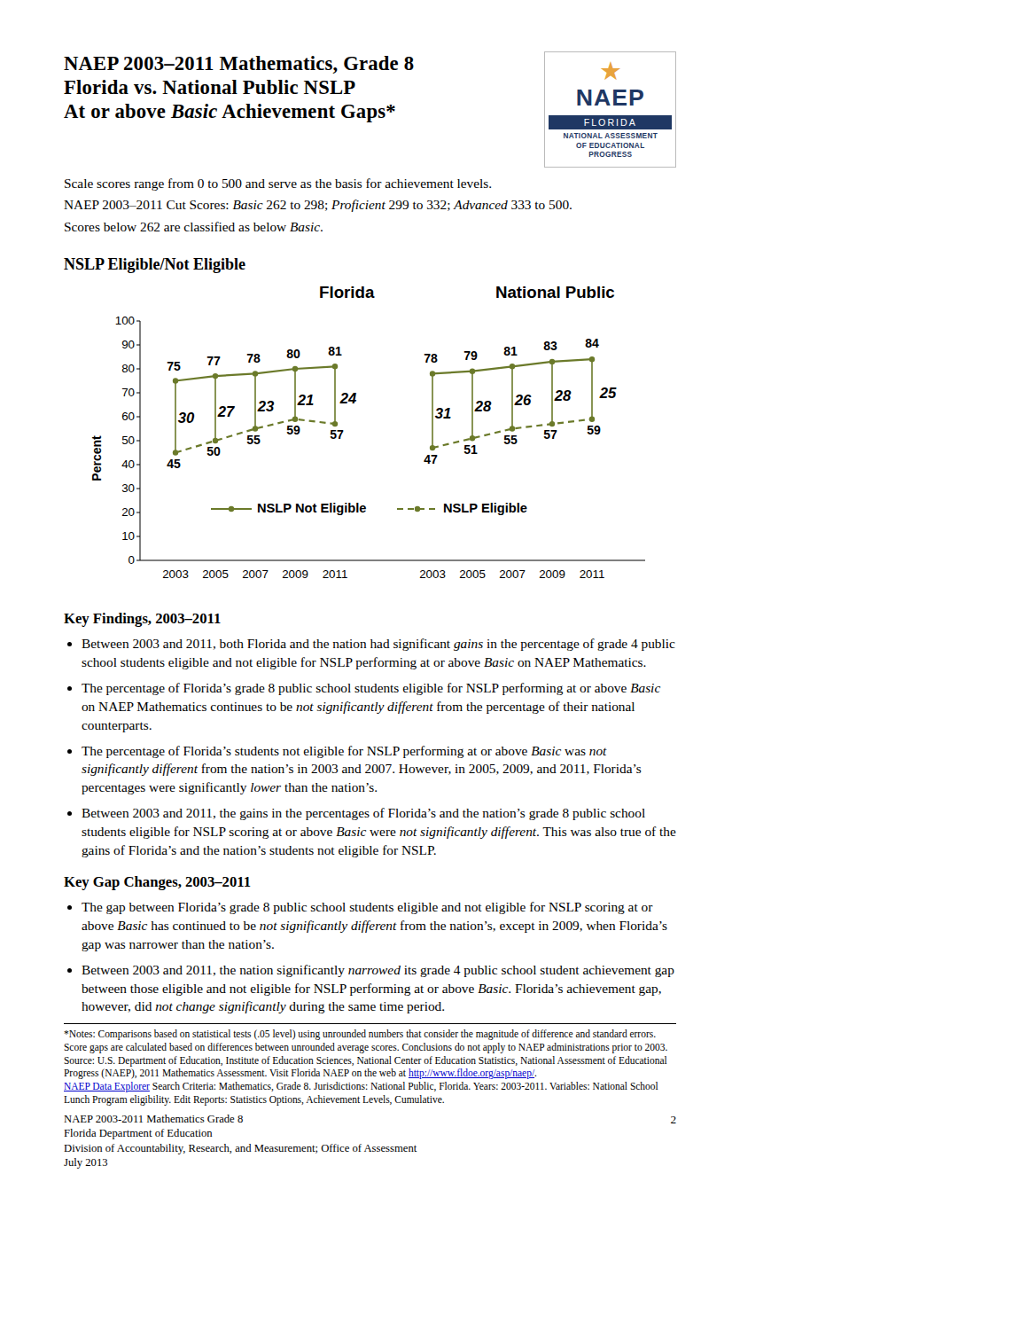NAEP 2003–2011 Mathematics, Grade 8
Florida vs. National Public NSLP
At or above Basic Achievement Gaps*
★
NAEP
FLORIDA
NATIONAL ASSESSMENT
OF EDUCATIONAL
PROGRESS
Scale scores range from 0 to 500 and serve as the basis for achievement levels.
NAEP 2003–2011 Cut Scores: Basic 262 to 298; Proficient 299 to 332; Advanced 333 to 500.
Scores below 262 are classified as below Basic.
NSLP Eligible/Not Eligible
Florida
National Public
100 90 80 70 60 50 40 30 20 10 0 Percent 75 77 78 80 81 45 50 55 59 57 30 27 23 21 24 78 79 81 83 84 47 51 55 57 59 31 28 26 28 25 NSLP Not Eligible NSLP Eligible 2003 2005 2007 2009 2011 2003 2005 2007 2009 2011
Key Findings, 2003–2011
Between 2003 and 2011, both Florida and the nation had significant gains in the percentage of grade 4 public school students eligible and not eligible for NSLP performing at or above Basic on NAEP Mathematics.
The percentage of Florida’s grade 8 public school students eligible for NSLP performing at or above Basic on NAEP Mathematics continues to be not significantly different from the percentage of their national counterparts.
The percentage of Florida’s students not eligible for NSLP performing at or above Basic was not significantly different from the nation’s in 2003 and 2007. However, in 2005, 2009, and 2011, Florida’s percentages were significantly lower than the nation’s.
Between 2003 and 2011, the gains in the percentages of Florida’s and the nation’s grade 8 public school students eligible for NSLP scoring at or above Basic were not significantly different. This was also true of the gains of Florida’s and the nation’s students not eligible for NSLP.
Key Gap Changes, 2003–2011
The gap between Florida’s grade 8 public school students eligible and not eligible for NSLP scoring at or above Basic has continued to be not significantly different from the nation’s, except in 2009, when Florida’s gap was narrower than the nation’s.
Between 2003 and 2011, the nation significantly narrowed its grade 4 public school student achievement gap between those eligible and not eligible for NSLP performing at or above Basic. Florida’s achievement gap, however, did not change significantly during the same time period.
*Notes: Comparisons based on statistical tests (.05 level) using unrounded numbers that consider the magnitude of difference and standard errors. Score gaps are calculated based on differences between unrounded average scores. Conclusions do not apply to NAEP administrations prior to 2003. Source: U.S. Department of Education, Institute of Education Sciences, National Center of Education Statistics, National Assessment of Educational Progress (NAEP), 2011 Mathematics Assessment. Visit Florida NAEP on the web at http://www.fldoe.org/asp/naep/.
NAEP Data Explorer Search Criteria: Mathematics, Grade 8. Jurisdictions: National Public, Florida. Years: 2003-2011. Variables: National School Lunch Program eligibility. Edit Reports: Statistics Options, Achievement Levels, Cumulative.
NAEP 2003-2011 Mathematics Grade 8
Florida Department of Education
Division of Accountability, Research, and Measurement; Office of Assessment
July 2013
2